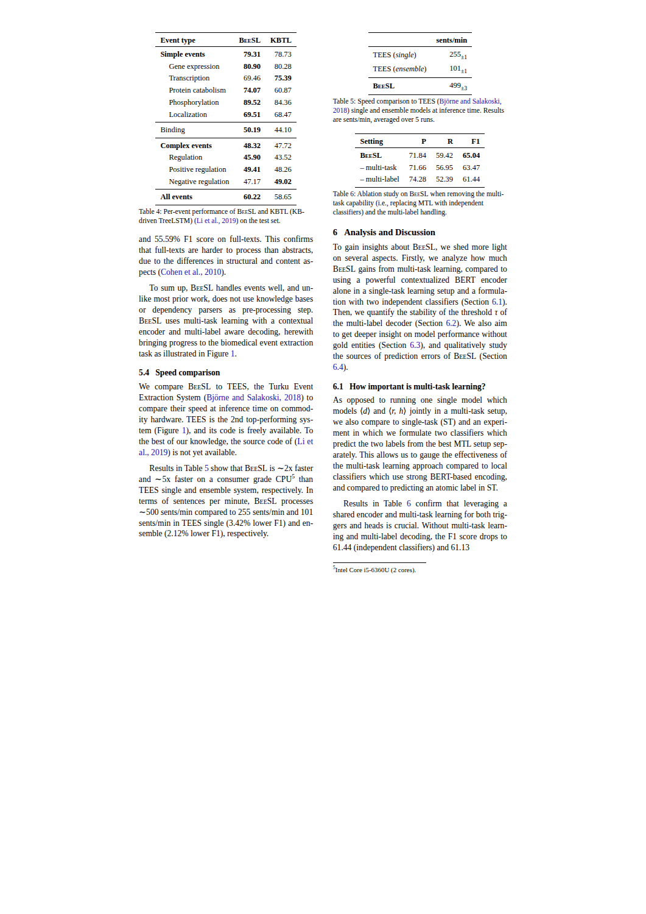| Event type | BeeSL | KBTL |
| --- | --- | --- |
| Simple events | 79.31 | 78.73 |
| Gene expression | 80.90 | 80.28 |
| Transcription | 69.46 | 75.39 |
| Protein catabolism | 74.07 | 60.87 |
| Phosphorylation | 89.52 | 84.36 |
| Localization | 69.51 | 68.47 |
| Binding | 50.19 | 44.10 |
| Complex events | 48.32 | 47.72 |
| Regulation | 45.90 | 43.52 |
| Positive regulation | 49.41 | 48.26 |
| Negative regulation | 47.17 | 49.02 |
| All events | 60.22 | 58.65 |
Table 4: Per-event performance of BeeSL and KBTL (KB-driven TreeLSTM) (Li et al., 2019) on the test set.
and 55.59% F1 score on full-texts. This confirms that full-texts are harder to process than abstracts, due to the differences in structural and content aspects (Cohen et al., 2010).
To sum up, BeeSL handles events well, and unlike most prior work, does not use knowledge bases or dependency parsers as pre-processing step. BeeSL uses multi-task learning with a contextual encoder and multi-label aware decoding, herewith bringing progress to the biomedical event extraction task as illustrated in Figure 1.
5.4 Speed comparison
We compare BeeSL to TEES, the Turku Event Extraction System (Björne and Salakoski, 2018) to compare their speed at inference time on commodity hardware. TEES is the 2nd top-performing system (Figure 1), and its code is freely available. To the best of our knowledge, the source code of (Li et al., 2019) is not yet available.
Results in Table 5 show that BeeSL is ∼2x faster and ∼5x faster on a consumer grade CPU5 than TEES single and ensemble system, respectively. In terms of sentences per minute, BeeSL processes ∼500 sents/min compared to 255 sents/min and 101 sents/min in TEES single (3.42% lower F1) and ensemble (2.12% lower F1), respectively.
| | sents/min |
| --- | --- |
| TEES ( single ) | 255 ±1 |
| TEES ( ensemble ) | 101 ±1 |
| BeeSL | 499 ±3 |
Table 5: Speed comparison to TEES (Björne and Salakoski, 2018) single and ensemble models at inference time. Results are sents/min, averaged over 5 runs.
| Setting | P | R | F1 |
| --- | --- | --- | --- |
| BeeSL | 71.84 | 59.42 | 65.04 |
| – multi-task | 71.66 | 56.95 | 63.47 |
| – multi-label | 74.28 | 52.39 | 61.44 |
Table 6: Ablation study on BeeSL when removing the multi-task capability (i.e., replacing MTL with independent classifiers) and the multi-label handling.
6 Analysis and Discussion
To gain insights about BeeSL, we shed more light on several aspects. Firstly, we analyze how much BeeSL gains from multi-task learning, compared to using a powerful contextualized BERT encoder alone in a single-task learning setup and a formulation with two independent classifiers (Section 6.1). Then, we quantify the stability of the threshold τ of the multi-label decoder (Section 6.2). We also aim to get deeper insight on model performance without gold entities (Section 6.3), and qualitatively study the sources of prediction errors of BeeSL (Section 6.4).
6.1 How important is multi-task learning?
As opposed to running one single model which models ⟨d⟩ and ⟨r, h⟩ jointly in a multi-task setup, we also compare to single-task (ST) and an experiment in which we formulate two classifiers which predict the two labels from the best MTL setup separately. This allows us to gauge the effectiveness of the multi-task learning approach compared to local classifiers which use strong BERT-based encoding, and compared to predicting an atomic label in ST.
Results in Table 6 confirm that leveraging a shared encoder and multi-task learning for both triggers and heads is crucial. Without multi-task learning and multi-label decoding, the F1 score drops to 61.44 (independent classifiers) and 61.13
5Intel Core i5-6360U (2 cores).